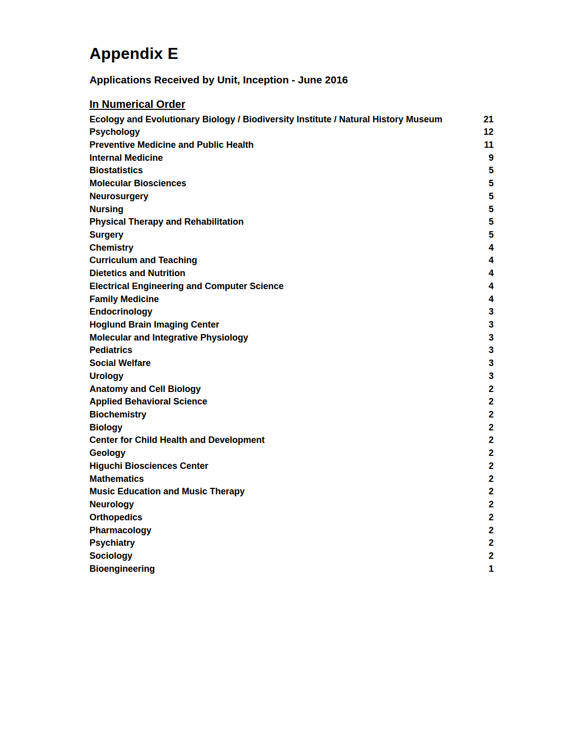Appendix E
Applications Received by Unit, Inception - June 2016
In Numerical Order
| Ecology and Evolutionary Biology / Biodiversity Institute / Natural History Museum | 21 |
| Psychology | 12 |
| Preventive Medicine and Public Health | 11 |
| Internal Medicine | 9 |
| Biostatistics | 5 |
| Molecular Biosciences | 5 |
| Neurosurgery | 5 |
| Nursing | 5 |
| Physical Therapy and Rehabilitation | 5 |
| Surgery | 5 |
| Chemistry | 4 |
| Curriculum and Teaching | 4 |
| Dietetics and Nutrition | 4 |
| Electrical Engineering and Computer Science | 4 |
| Family Medicine | 4 |
| Endocrinology | 3 |
| Hoglund Brain Imaging Center | 3 |
| Molecular and Integrative Physiology | 3 |
| Pediatrics | 3 |
| Social Welfare | 3 |
| Urology | 3 |
| Anatomy and Cell Biology | 2 |
| Applied Behavioral Science | 2 |
| Biochemistry | 2 |
| Biology | 2 |
| Center for Child Health and Development | 2 |
| Geology | 2 |
| Higuchi Biosciences Center | 2 |
| Mathematics | 2 |
| Music Education and Music Therapy | 2 |
| Neurology | 2 |
| Orthopedics | 2 |
| Pharmacology | 2 |
| Psychiatry | 2 |
| Sociology | 2 |
| Bioengineering | 1 |